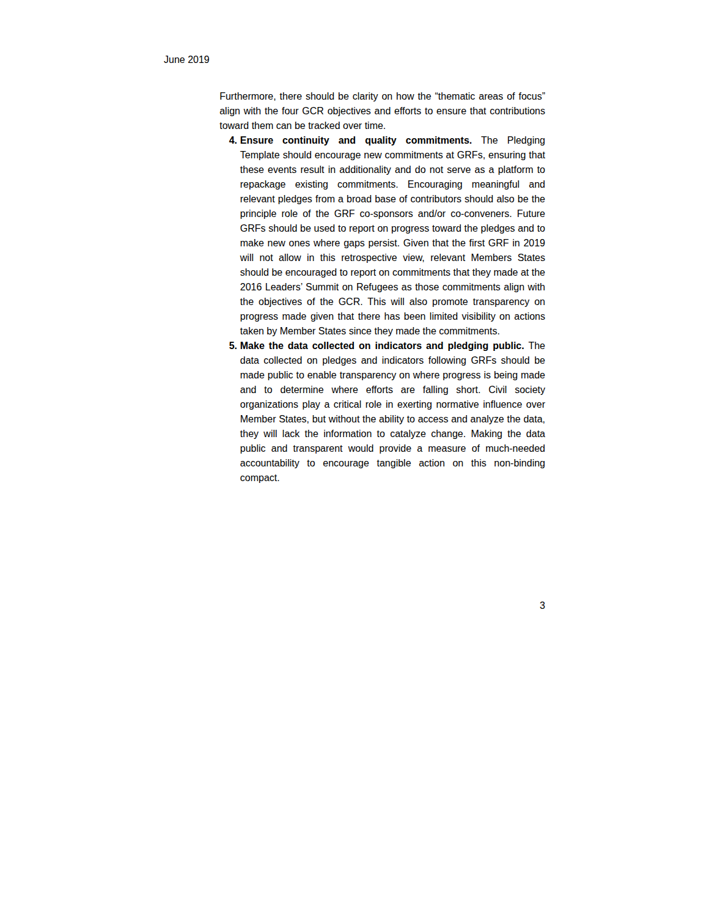June 2019
Furthermore, there should be clarity on how the “thematic areas of focus” align with the four GCR objectives and efforts to ensure that contributions toward them can be tracked over time.
4. Ensure continuity and quality commitments. The Pledging Template should encourage new commitments at GRFs, ensuring that these events result in additionality and do not serve as a platform to repackage existing commitments. Encouraging meaningful and relevant pledges from a broad base of contributors should also be the principle role of the GRF co-sponsors and/or co-conveners. Future GRFs should be used to report on progress toward the pledges and to make new ones where gaps persist. Given that the first GRF in 2019 will not allow in this retrospective view, relevant Members States should be encouraged to report on commitments that they made at the 2016 Leaders’ Summit on Refugees as those commitments align with the objectives of the GCR. This will also promote transparency on progress made given that there has been limited visibility on actions taken by Member States since they made the commitments.
5. Make the data collected on indicators and pledging public. The data collected on pledges and indicators following GRFs should be made public to enable transparency on where progress is being made and to determine where efforts are falling short. Civil society organizations play a critical role in exerting normative influence over Member States, but without the ability to access and analyze the data, they will lack the information to catalyze change. Making the data public and transparent would provide a measure of much-needed accountability to encourage tangible action on this non-binding compact.
3